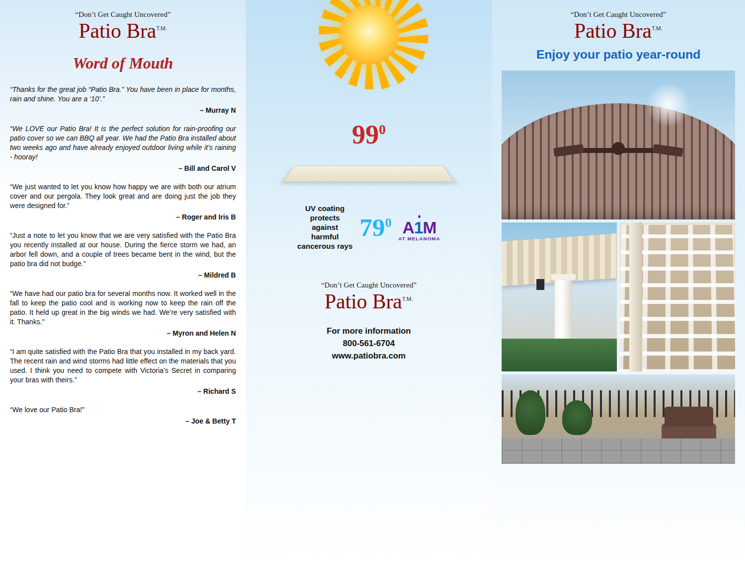“Don’t Get Caught Uncovered”
Patio BraT.M.
Word of Mouth
“Thanks for the great job “Patio Bra.” You have been in place for months, rain and shine. You are a ‘10’.” – Murray N
“We LOVE our Patio Bra! It is the perfect solution for rain-proofing our patio cover so we can BBQ all year. We had the Patio Bra installed about two weeks ago and have already enjoyed outdoor living while it’s raining - hooray! – Bill and Carol V
“We just wanted to let you know how happy we are with both our atrium cover and our pergola. They look great and are doing just the job they were designed for.” – Roger and Iris B
“Just a note to let you know that we are very satisfied with the Patio Bra you recently installed at our house. During the fierce storm we had, an arbor fell down, and a couple of trees became bent in the wind, but the patio bra did not budge.” – Mildred B
“We have had our patio bra for several months now. It worked well in the fall to keep the patio cool and is working now to keep the rain off the patio. It held up great in the big winds we had. We’re very satisfied with it. Thanks.” – Myron and Helen N
“I am quite satisfied with the Patio Bra that you installed in my back yard. The recent rain and wind storms had little effect on the materials that you used. I think you need to compete with Victoria’s Secret in comparing your bras with theirs.” – Richard S
“We love our Patio Bra!” – Joe & Betty T
990
UV coating
protects
against
harmful
cancerous rays
790
♦
A1 M
AT MELANOMA
“Don’t Get Caught Uncovered”
Patio BraT.M.
For more information
800-561-6704
www.patiobra.com
“Don’t Get Caught Uncovered”
Patio BraT.M.
Enjoy your patio year-round